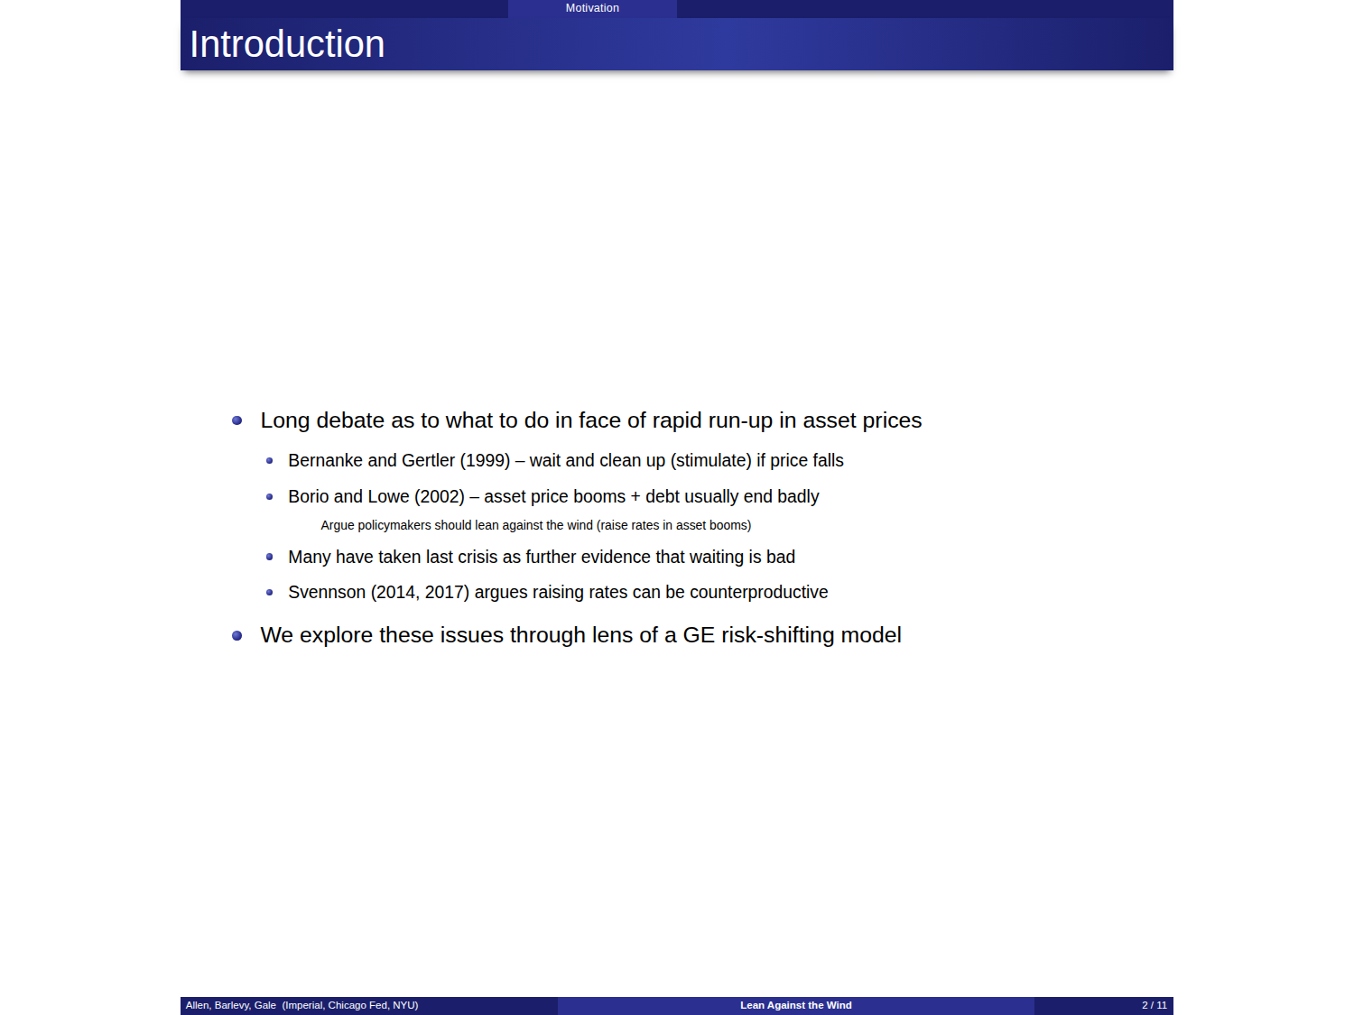Motivation
Introduction
Long debate as to what to do in face of rapid run-up in asset prices
Bernanke and Gertler (1999) – wait and clean up (stimulate) if price falls
Borio and Lowe (2002) – asset price booms + debt usually end badly Argue policymakers should lean against the wind (raise rates in asset booms)
Many have taken last crisis as further evidence that waiting is bad
Svennson (2014, 2017) argues raising rates can be counterproductive
We explore these issues through lens of a GE risk-shifting model
Allen, Barlevy, Gale (Imperial, Chicago Fed, NYU)
Lean Against the Wind
2 / 11